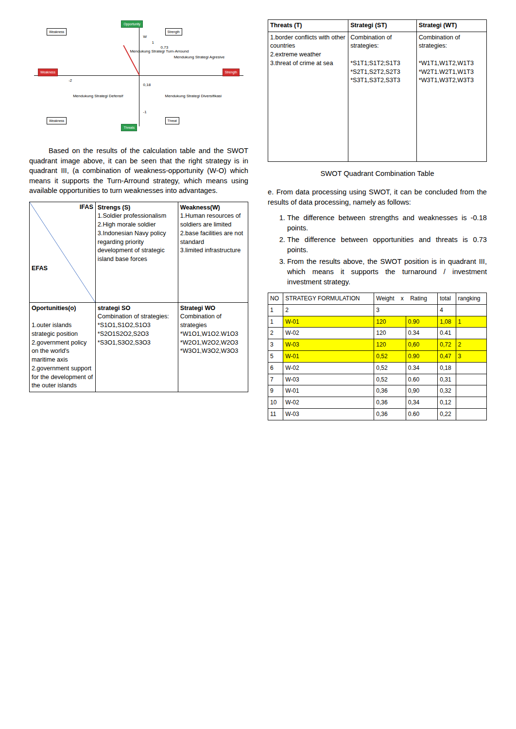Opportunity
Weakness
Strength
W
1
0,73
Mendukung Strategi Turn-Arround
Mendukung Strategi Agresive
Weakness
Strength
-2
0,18
Mendukung Strategi Defensif
Mendukung Strategi Diversifikasi
-1
Weakness
Threat
Threats
Based on the results of the calculation table and the SWOT quadrant image above, it can be seen that the right strategy is in quadrant III, (a combination of weakness-opportunity (W-O) which means it supports the Turn-Arround strategy, which means using available opportunities to turn weaknesses into advantages.
| IFAS EFAS | Strengs (S) 1.Soldier professionalism 2.High morale soldier 3.Indonesian Navy policy regarding priority development of strategic island base forces | Weakness(W) 1.Human resources of soldiers are limited 2.base facilities are not standard 3.limited infrastructure |
| Oportunities(o) 1.outer islands strategic position 2.government policy on the world's maritime axis 2.government support for the development of the outer islands | strategi SO Combination of strategies: *S1O1,S1O2,S1O3 *S2O1S2O2,S2O3 *S3O1,S3O2,S3O3 | Strategi WO Combination of strategies *W1O1,W1O2.W1O3 *W2O1,W2O2,W2O3 *W3O1,W3O2,W3O3 |
| Threats (T) | Strategi (ST) | Strategi (WT) |
| 1.border conflicts with other countries 2.extreme weather 3.threat of crime at sea | Combination of strategies: *S1T1;S1T2;S1T3 *S2T1,S2T2,S2T3 *S3T1,S3T2,S3T3 | Combination of strategies: *W1T1,W1T2,W1T3 *W2T1.W2T1,W1T3 *W3T1,W3T2,W3T3 |
SWOT Quadrant Combination Table
e. From data processing using SWOT, it can be concluded from the results of data processing, namely as follows:
The difference between strengths and weaknesses is -0.18 points.
The difference between opportunities and threats is 0.73 points.
From the results above, the SWOT position is in quadrant III, which means it supports the turnaround / investment investment strategy.
| NO | STRATEGY FORMULATION | Weight x Rating | total | rangking |
| 1 | 2 | 3 | 4 | |
| 1 | W-01 | 120 | 0.90 | 1,08 | 1 |
| 2 | W-02 | 120 | 0.34 | 0.41 | |
| 3 | W-03 | 120 | 0,60 | 0,72 | 2 |
| 5 | W-01 | 0,52 | 0.90 | 0,47 | 3 |
| 6 | W-02 | 0,52 | 0.34 | 0,18 | |
| 7 | W-03 | 0,52 | 0.60 | 0,31 | |
| 9 | W-01 | 0,36 | 0,90 | 0,32 | |
| 10 | W-02 | 0,36 | 0,34 | 0,12 | |
| 11 | W-03 | 0,36 | 0.60 | 0,22 | |